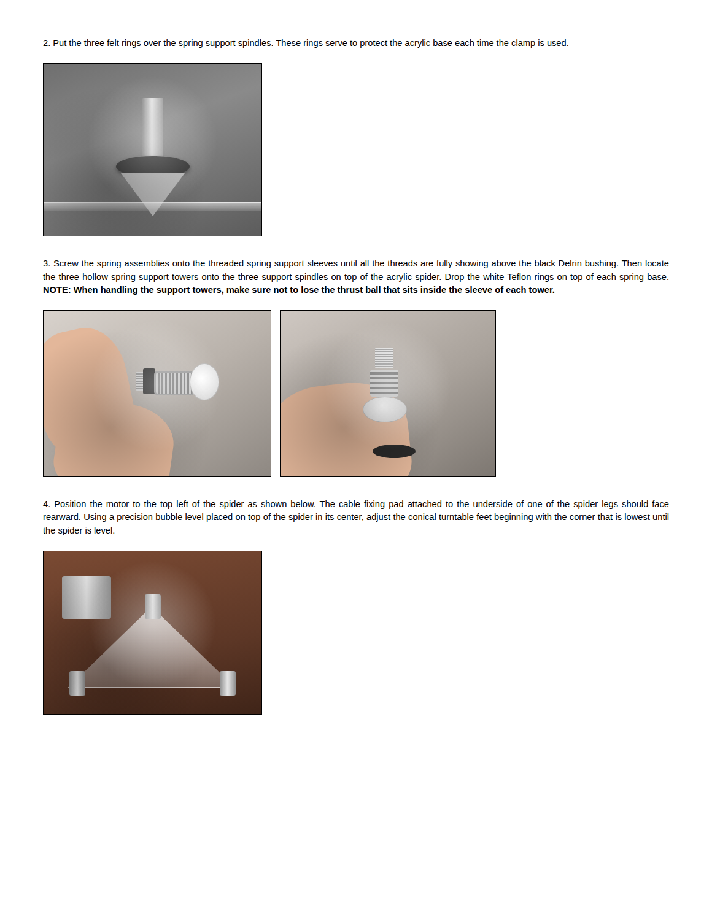2. Put the three felt rings over the spring support spindles. These rings serve to protect the acrylic base each time the clamp is used.
3. Screw the spring assemblies onto the threaded spring support sleeves until all the threads are fully showing above the black Delrin bushing. Then locate the three hollow spring support towers onto the three support spindles on top of the acrylic spider. Drop the white Teflon rings on top of each spring base. NOTE: When handling the support towers, make sure not to lose the thrust ball that sits inside the sleeve of each tower.
4. Position the motor to the top left of the spider as shown below. The cable fixing pad attached to the underside of one of the spider legs should face rearward. Using a precision bubble level placed on top of the spider in its center, adjust the conical turntable feet beginning with the corner that is lowest until the spider is level.